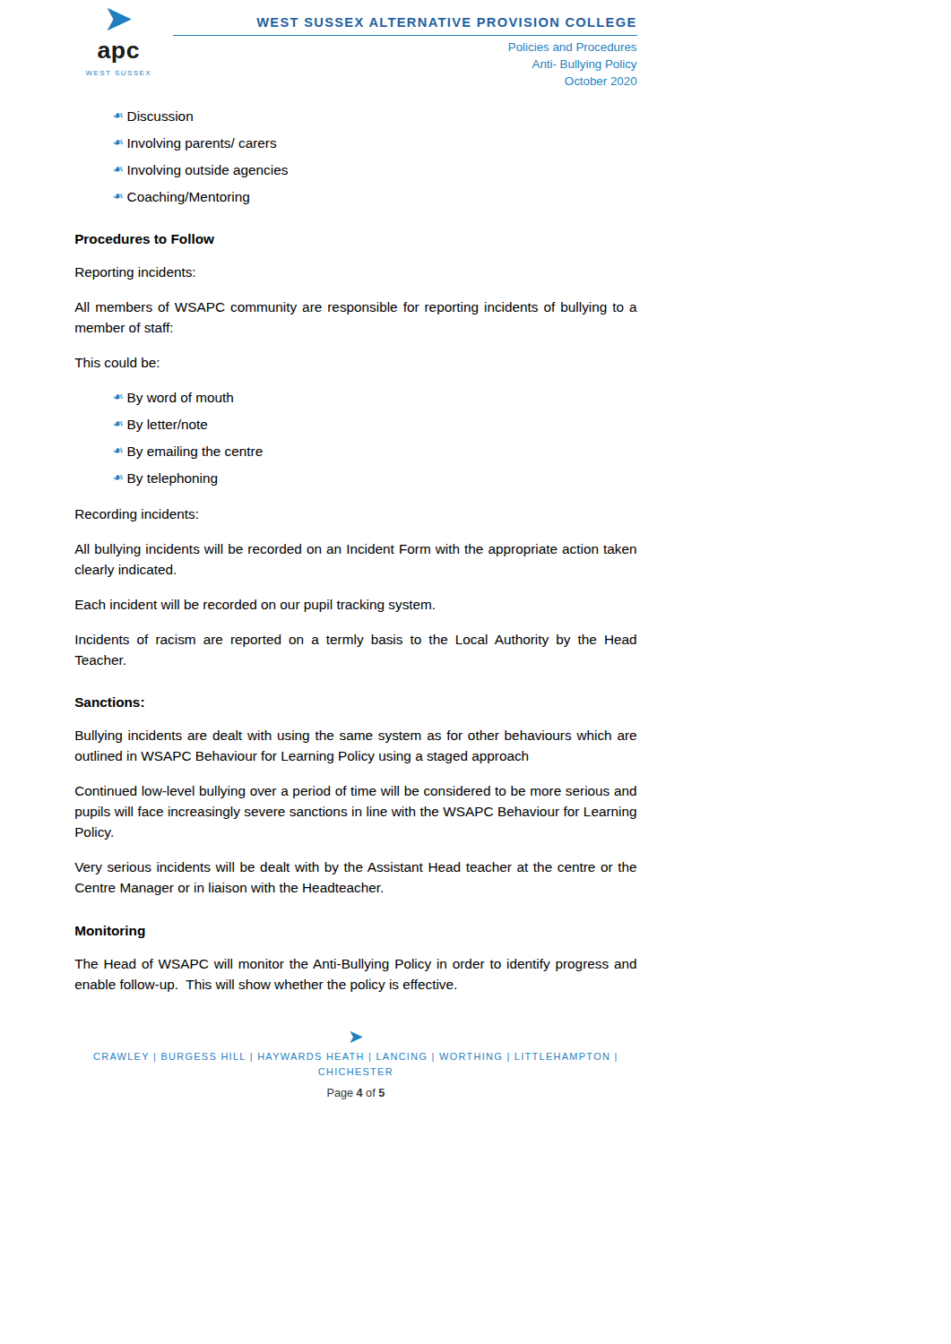➤ apc WEST SUSSEX
WEST SUSSEX ALTERNATIVE PROVISION COLLEGE
Policies and Procedures
Anti- Bullying Policy
October 2020
Discussion
Involving parents/ carers
Involving outside agencies
Coaching/Mentoring
Procedures to Follow
Reporting incidents:
All members of WSAPC community are responsible for reporting incidents of bullying to a member of staff:
This could be:
By word of mouth
By letter/note
By emailing the centre
By telephoning
Recording incidents:
All bullying incidents will be recorded on an Incident Form with the appropriate action taken clearly indicated.
Each incident will be recorded on our pupil tracking system.
Incidents of racism are reported on a termly basis to the Local Authority by the Head Teacher.
Sanctions:
Bullying incidents are dealt with using the same system as for other behaviours which are outlined in WSAPC Behaviour for Learning Policy using a staged approach
Continued low-level bullying over a period of time will be considered to be more serious and pupils will face increasingly severe sanctions in line with the WSAPC Behaviour for Learning Policy.
Very serious incidents will be dealt with by the Assistant Head teacher at the centre or the Centre Manager or in liaison with the Headteacher.
Monitoring
The Head of WSAPC will monitor the Anti-Bullying Policy in order to identify progress and enable follow-up. This will show whether the policy is effective.
➤
CRAWLEY | BURGESS HILL | HAYWARDS HEATH | LANCING | WORTHING | LITTLEHAMPTON | CHICHESTER
Page 4 of 5